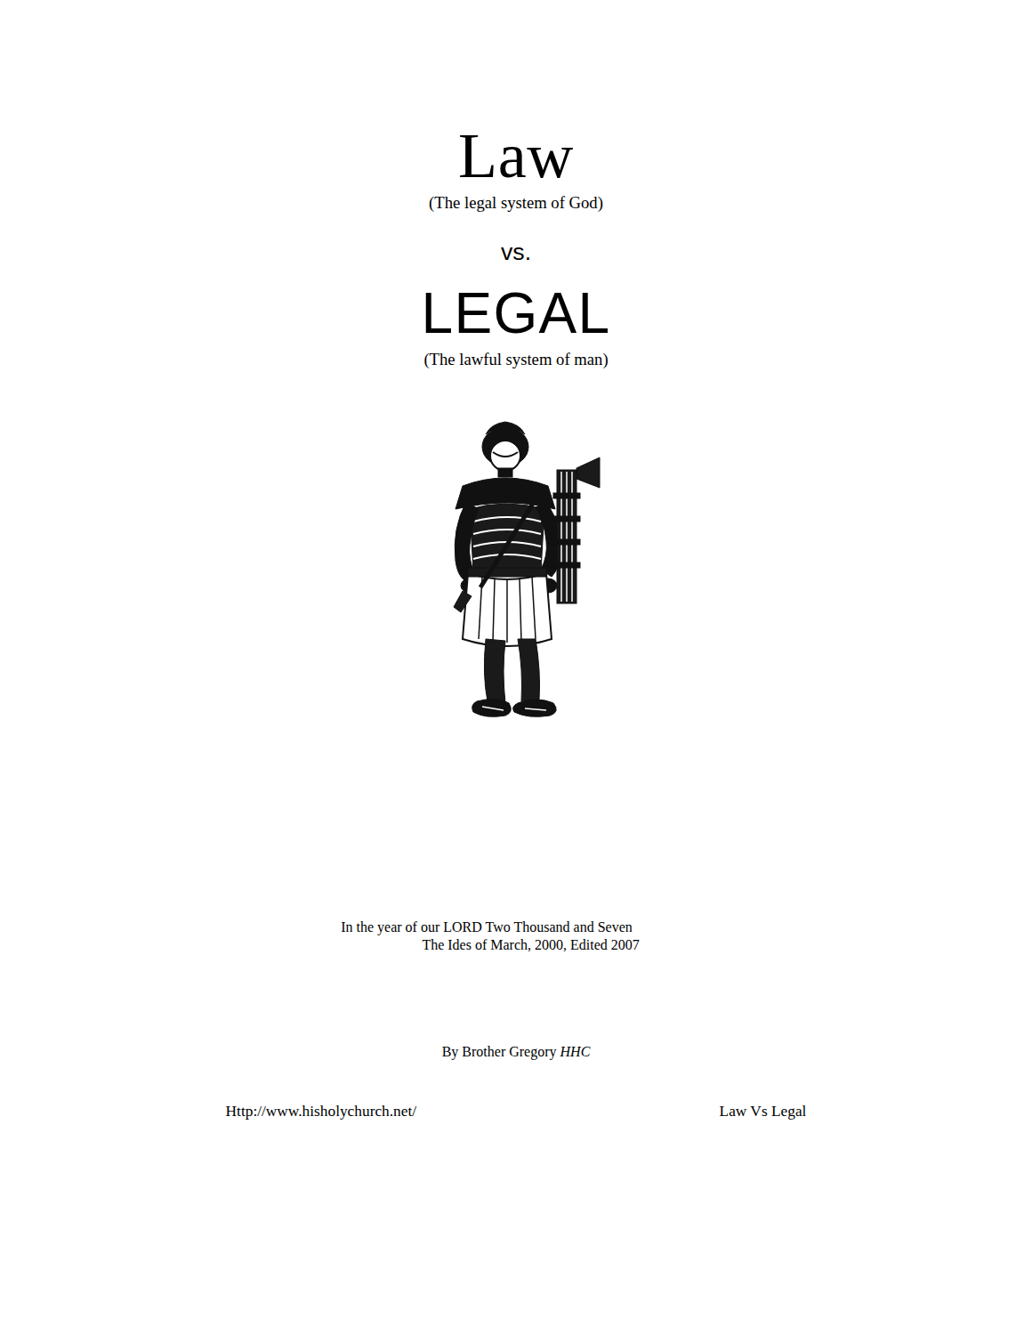Law
(The legal system of God)
vs.
LEGAL
(The lawful system of man)
Roman lictor bearing the fasces
In the year of our LORD Two Thousand and Seven
The Ides of March, 2000, Edited 2007
By Brother Gregory HHC
Http://www.hisholychurch.net/
Law Vs Legal